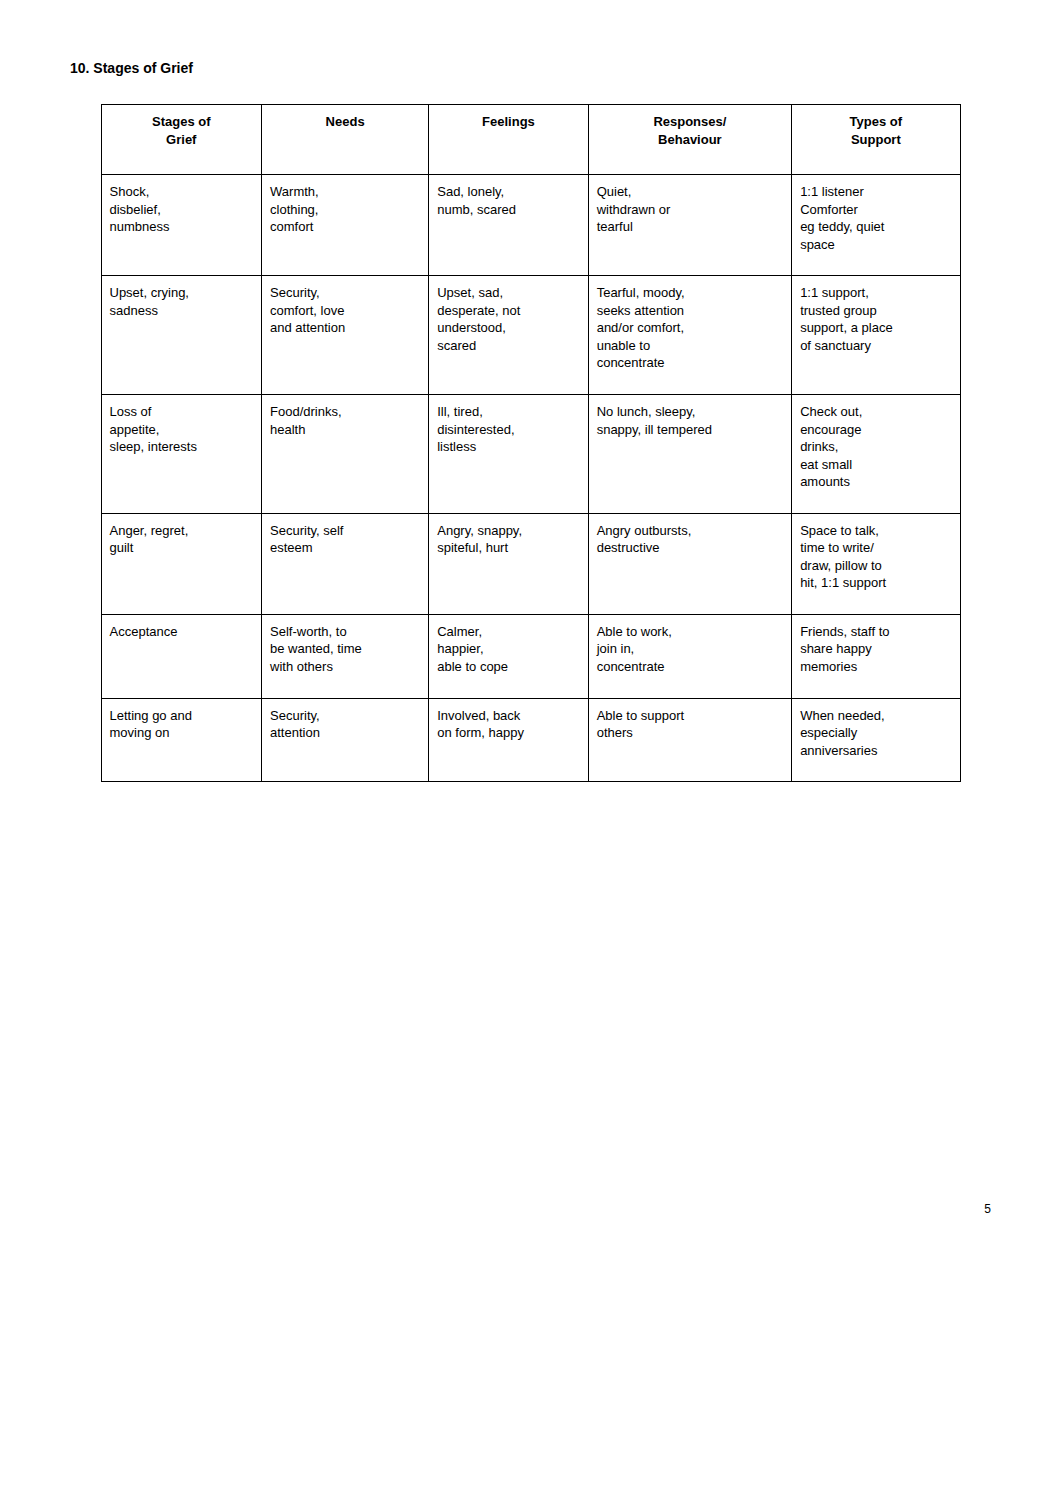10. Stages of Grief
| Stages of Grief | Needs | Feelings | Responses/ Behaviour | Types of Support |
| --- | --- | --- | --- | --- |
| Shock, disbelief, numbness | Warmth, clothing, comfort | Sad, lonely, numb, scared | Quiet, withdrawn or tearful | 1:1 listener Comforter eg teddy, quiet space |
| Upset, crying, sadness | Security, comfort, love and attention | Upset, sad, desperate, not understood, scared | Tearful, moody, seeks attention and/or comfort, unable to concentrate | 1:1 support, trusted group support, a place of sanctuary |
| Loss of appetite, sleep, interests | Food/drinks, health | Ill, tired, disinterested, listless | No lunch, sleepy, snappy, ill tempered | Check out, encourage drinks, eat small amounts |
| Anger, regret, guilt | Security, self esteem | Angry, snappy, spiteful, hurt | Angry outbursts, destructive | Space to talk, time to write/ draw, pillow to hit, 1:1 support |
| Acceptance | Self-worth, to be wanted, time with others | Calmer, happier, able to cope | Able to work, join in, concentrate | Friends, staff to share happy memories |
| Letting go and moving on | Security, attention | Involved, back on form, happy | Able to support others | When needed, especially anniversaries |
5